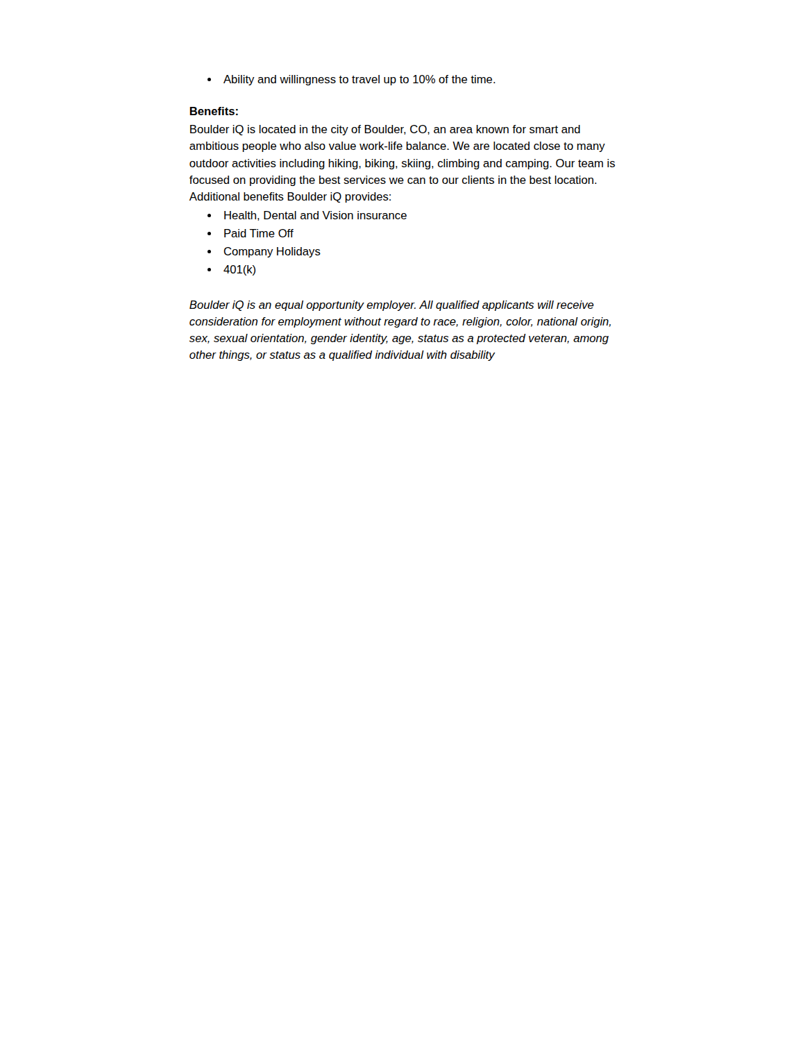Ability and willingness to travel up to 10% of the time.
Benefits:
Boulder iQ is located in the city of Boulder, CO, an area known for smart and ambitious people who also value work-life balance. We are located close to many outdoor activities including hiking, biking, skiing, climbing and camping. Our team is focused on providing the best services we can to our clients in the best location. Additional benefits Boulder iQ provides:
Health, Dental and Vision insurance
Paid Time Off
Company Holidays
401(k)
Boulder iQ is an equal opportunity employer. All qualified applicants will receive consideration for employment without regard to race, religion, color, national origin, sex, sexual orientation, gender identity, age, status as a protected veteran, among other things, or status as a qualified individual with disability